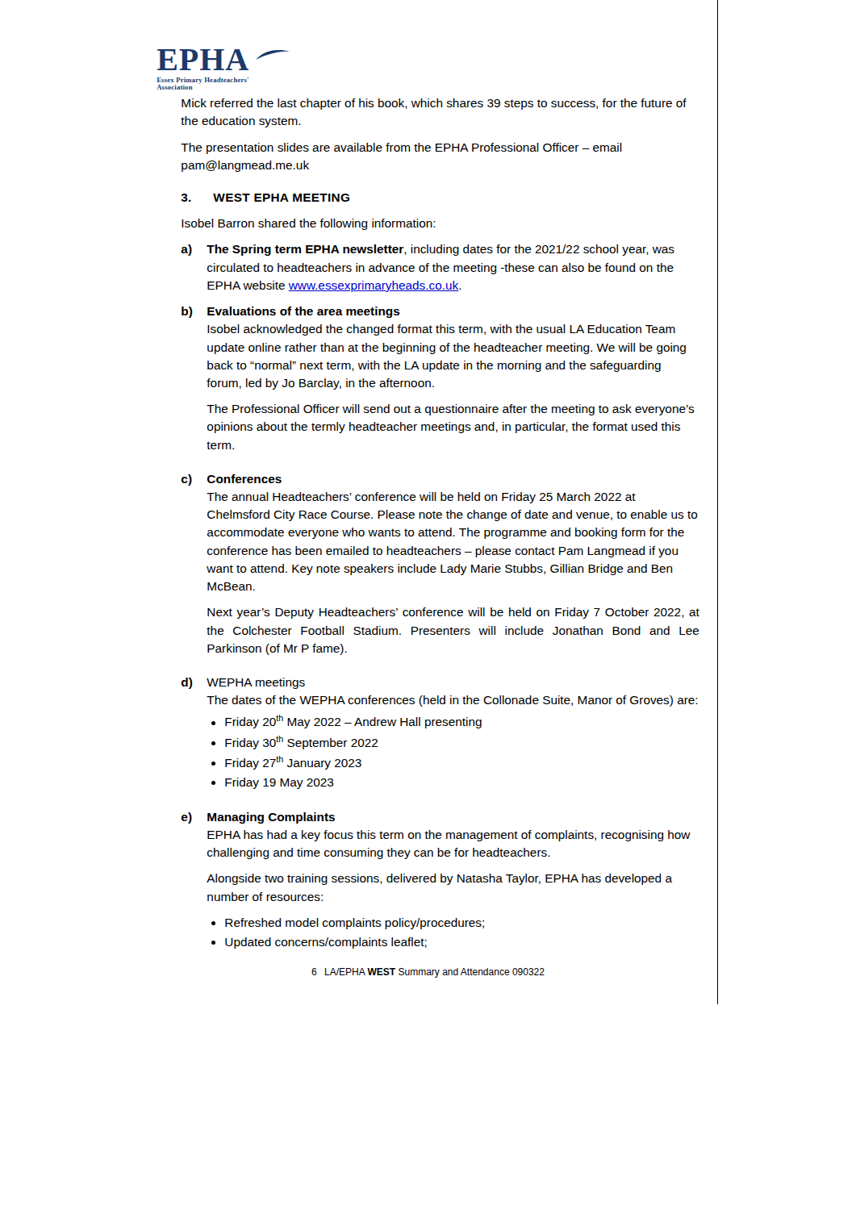EPHA
Essex Primary Headteachers'
Association
Mick referred the last chapter of his book, which shares 39 steps to success, for the future of the education system.
The presentation slides are available from the EPHA Professional Officer – email pam@langmead.me.uk
3.
WEST EPHA MEETING
Isobel Barron shared the following information:
a)
The Spring term EPHA newsletter, including dates for the 2021/22 school year, was circulated to headteachers in advance of the meeting -these can also be found on the EPHA website www.essexprimaryheads.co.uk.
b)
Evaluations of the area meetings
Isobel acknowledged the changed format this term, with the usual LA Education Team update online rather than at the beginning of the headteacher meeting. We will be going back to “normal” next term, with the LA update in the morning and the safeguarding forum, led by Jo Barclay, in the afternoon.
The Professional Officer will send out a questionnaire after the meeting to ask everyone’s opinions about the termly headteacher meetings and, in particular, the format used this term.
c)
Conferences
The annual Headteachers’ conference will be held on Friday 25 March 2022 at Chelmsford City Race Course. Please note the change of date and venue, to enable us to accommodate everyone who wants to attend. The programme and booking form for the conference has been emailed to headteachers – please contact Pam Langmead if you want to attend. Key note speakers include Lady Marie Stubbs, Gillian Bridge and Ben McBean.
Next year’s Deputy Headteachers’ conference will be held on Friday 7 October 2022, at the Colchester Football Stadium. Presenters will include Jonathan Bond and Lee Parkinson (of Mr P fame).
d)
WEPHA meetings
The dates of the WEPHA conferences (held in the Collonade Suite, Manor of Groves) are:
Friday 20th May 2022 – Andrew Hall presenting
Friday 30th September 2022
Friday 27th January 2023
Friday 19 May 2023
e)
Managing Complaints
EPHA has had a key focus this term on the management of complaints, recognising how challenging and time consuming they can be for headteachers.
Alongside two training sessions, delivered by Natasha Taylor, EPHA has developed a number of resources:
Refreshed model complaints policy/procedures;
Updated concerns/complaints leaflet;
6 LA/EPHA WEST Summary and Attendance 090322